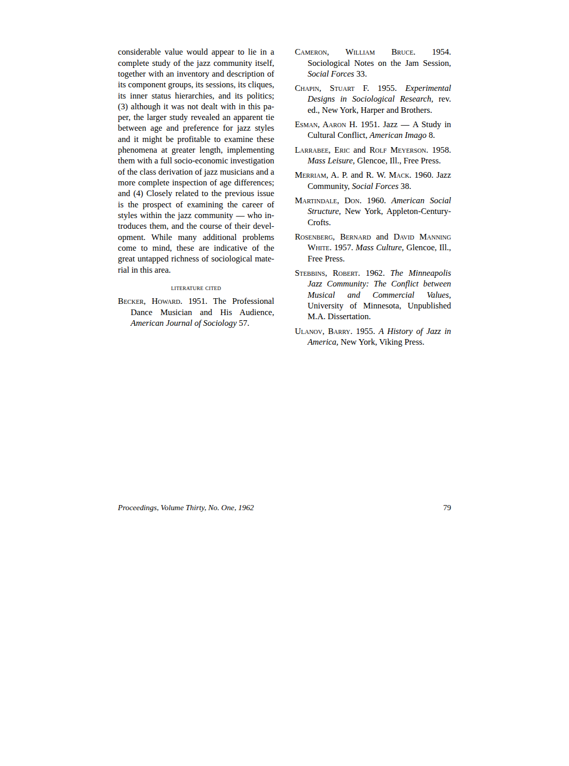considerable value would appear to lie in a complete study of the jazz community itself, together with an inventory and description of its component groups, its sessions, its cliques, its inner status hierarchies, and its politics; (3) although it was not dealt with in this paper, the larger study revealed an apparent tie between age and preference for jazz styles and it might be profitable to examine these phenomena at greater length, implementing them with a full socio-economic investigation of the class derivation of jazz musicians and a more complete inspection of age differences; and (4) Closely related to the previous issue is the prospect of examining the career of styles within the jazz community — who introduces them, and the course of their development. While many additional problems come to mind, these are indicative of the great untapped richness of sociological material in this area.
Literature Cited
Becker, Howard. 1951. The Professional Dance Musician and His Audience, American Journal of Sociology 57.
Cameron, William Bruce. 1954. Sociological Notes on the Jam Session, Social Forces 33.
Chapin, Stuart F. 1955. Experimental Designs in Sociological Research, rev. ed., New York, Harper and Brothers.
Esman, Aaron H. 1951. Jazz — A Study in Cultural Conflict, American Imago 8.
Larrabee, Eric and Rolf Meyerson. 1958. Mass Leisure, Glencoe, Ill., Free Press.
Merriam, A. P. and R. W. Mack. 1960. Jazz Community, Social Forces 38.
Martindale, Don. 1960. American Social Structure, New York, Appleton-Century-Crofts.
Rosenberg, Bernard and David Manning White. 1957. Mass Culture, Glencoe, Ill., Free Press.
Stebbins, Robert. 1962. The Minneapolis Jazz Community: The Conflict between Musical and Commercial Values, University of Minnesota, Unpublished M.A. Dissertation.
Ulanov, Barry. 1955. A History of Jazz in America, New York, Viking Press.
Proceedings, Volume Thirty, No. One, 1962 79